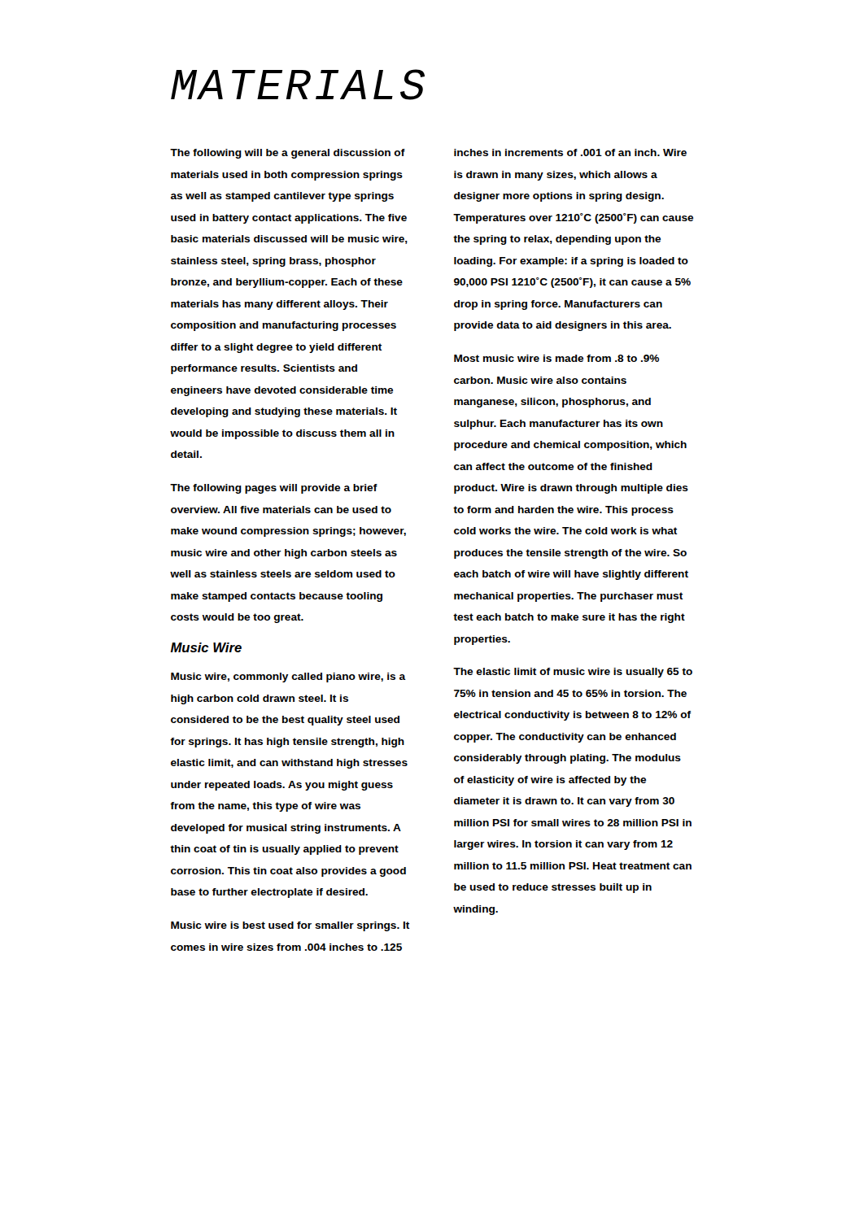MATERIALS
The following will be a general discussion of materials used in both compression springs as well as stamped cantilever type springs used in battery contact applications. The five basic materials discussed will be music wire, stainless steel, spring brass, phosphor bronze, and beryllium-copper. Each of these materials has many different alloys. Their composition and manufacturing processes differ to a slight degree to yield different performance results. Scientists and engineers have devoted considerable time developing and studying these materials. It would be impossible to discuss them all in detail.
The following pages will provide a brief overview. All five materials can be used to make wound compression springs; however, music wire and other high carbon steels as well as stainless steels are seldom used to make stamped contacts because tooling costs would be too great.
Music Wire
Music wire, commonly called piano wire, is a high carbon cold drawn steel. It is considered to be the best quality steel used for springs. It has high tensile strength, high elastic limit, and can withstand high stresses under repeated loads. As you might guess from the name, this type of wire was developed for musical string instruments. A thin coat of tin is usually applied to prevent corrosion. This tin coat also provides a good base to further electroplate if desired.
Music wire is best used for smaller springs. It comes in wire sizes from .004 inches to .125 inches in increments of .001 of an inch. Wire is drawn in many sizes, which allows a designer more options in spring design. Temperatures over 1210˚C (2500˚F) can cause the spring to relax, depending upon the loading. For example: if a spring is loaded to 90,000 PSI 1210˚C (2500˚F), it can cause a 5% drop in spring force. Manufacturers can provide data to aid designers in this area.
Most music wire is made from .8 to .9% carbon. Music wire also contains manganese, silicon, phosphorus, and sulphur. Each manufacturer has its own procedure and chemical composition, which can affect the outcome of the finished product. Wire is drawn through multiple dies to form and harden the wire. This process cold works the wire. The cold work is what produces the tensile strength of the wire. So each batch of wire will have slightly different mechanical properties. The purchaser must test each batch to make sure it has the right properties.
The elastic limit of music wire is usually 65 to 75% in tension and 45 to 65% in torsion. The electrical conductivity is between 8 to 12% of copper. The conductivity can be enhanced considerably through plating. The modulus of elasticity of wire is affected by the diameter it is drawn to. It can vary from 30 million PSI for small wires to 28 million PSI in larger wires. In torsion it can vary from 12 million to 11.5 million PSI. Heat treatment can be used to reduce stresses built up in winding.